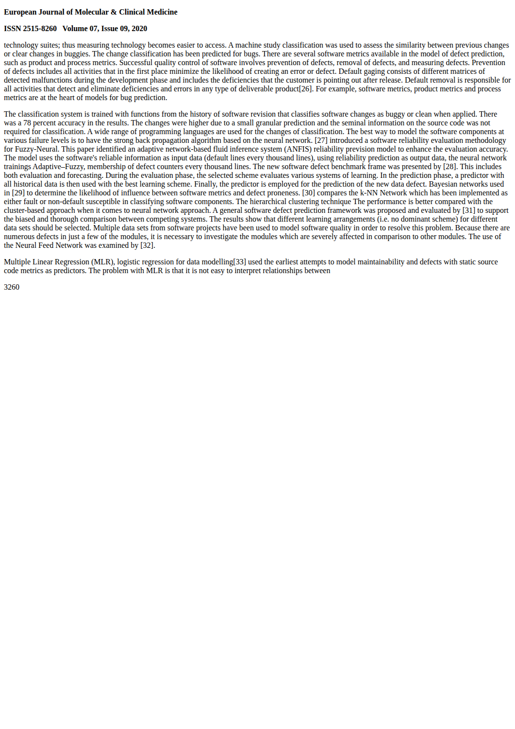European Journal of Molecular & Clinical Medicine
ISSN 2515-8260 Volume 07, Issue 09, 2020
technology suites; thus measuring technology becomes easier to access. A machine study classification was used to assess the similarity between previous changes or clear changes in buggies. The change classification has been predicted for bugs. There are several software metrics available in the model of defect prediction, such as product and process metrics. Successful quality control of software involves prevention of defects, removal of defects, and measuring defects. Prevention of defects includes all activities that in the first place minimize the likelihood of creating an error or defect. Default gaging consists of different matrices of detected malfunctions during the development phase and includes the deficiencies that the customer is pointing out after release. Default removal is responsible for all activities that detect and eliminate deficiencies and errors in any type of deliverable product[26]. For example, software metrics, product metrics and process metrics are at the heart of models for bug prediction.
The classification system is trained with functions from the history of software revision that classifies software changes as buggy or clean when applied. There was a 78 percent accuracy in the results. The changes were higher due to a small granular prediction and the seminal information on the source code was not required for classification. A wide range of programming languages are used for the changes of classification. The best way to model the software components at various failure levels is to have the strong back propagation algorithm based on the neural network. [27] introduced a software reliability evaluation methodology for Fuzzy-Neural. This paper identified an adaptive network-based fluid inference system (ANFIS) reliability prevision model to enhance the evaluation accuracy. The model uses the software's reliable information as input data (default lines every thousand lines), using reliability prediction as output data, the neural network trainings Adaptive–Fuzzy, membership of defect counters every thousand lines. The new software defect benchmark frame was presented by [28]. This includes both evaluation and forecasting. During the evaluation phase, the selected scheme evaluates various systems of learning. In the prediction phase, a predictor with all historical data is then used with the best learning scheme. Finally, the predictor is employed for the prediction of the new data defect. Bayesian networks used in [29] to determine the likelihood of influence between software metrics and defect proneness. [30] compares the k-NN Network which has been implemented as either fault or non-default susceptible in classifying software components. The hierarchical clustering technique The performance is better compared with the cluster-based approach when it comes to neural network approach. A general software defect prediction framework was proposed and evaluated by [31] to support the biased and thorough comparison between competing systems. The results show that different learning arrangements (i.e. no dominant scheme) for different data sets should be selected. Multiple data sets from software projects have been used to model software quality in order to resolve this problem. Because there are numerous defects in just a few of the modules, it is necessary to investigate the modules which are severely affected in comparison to other modules. The use of the Neural Feed Network was examined by [32].
Multiple Linear Regression (MLR), logistic regression for data modelling[33] used the earliest attempts to model maintainability and defects with static source code metrics as predictors. The problem with MLR is that it is not easy to interpret relationships between
3260